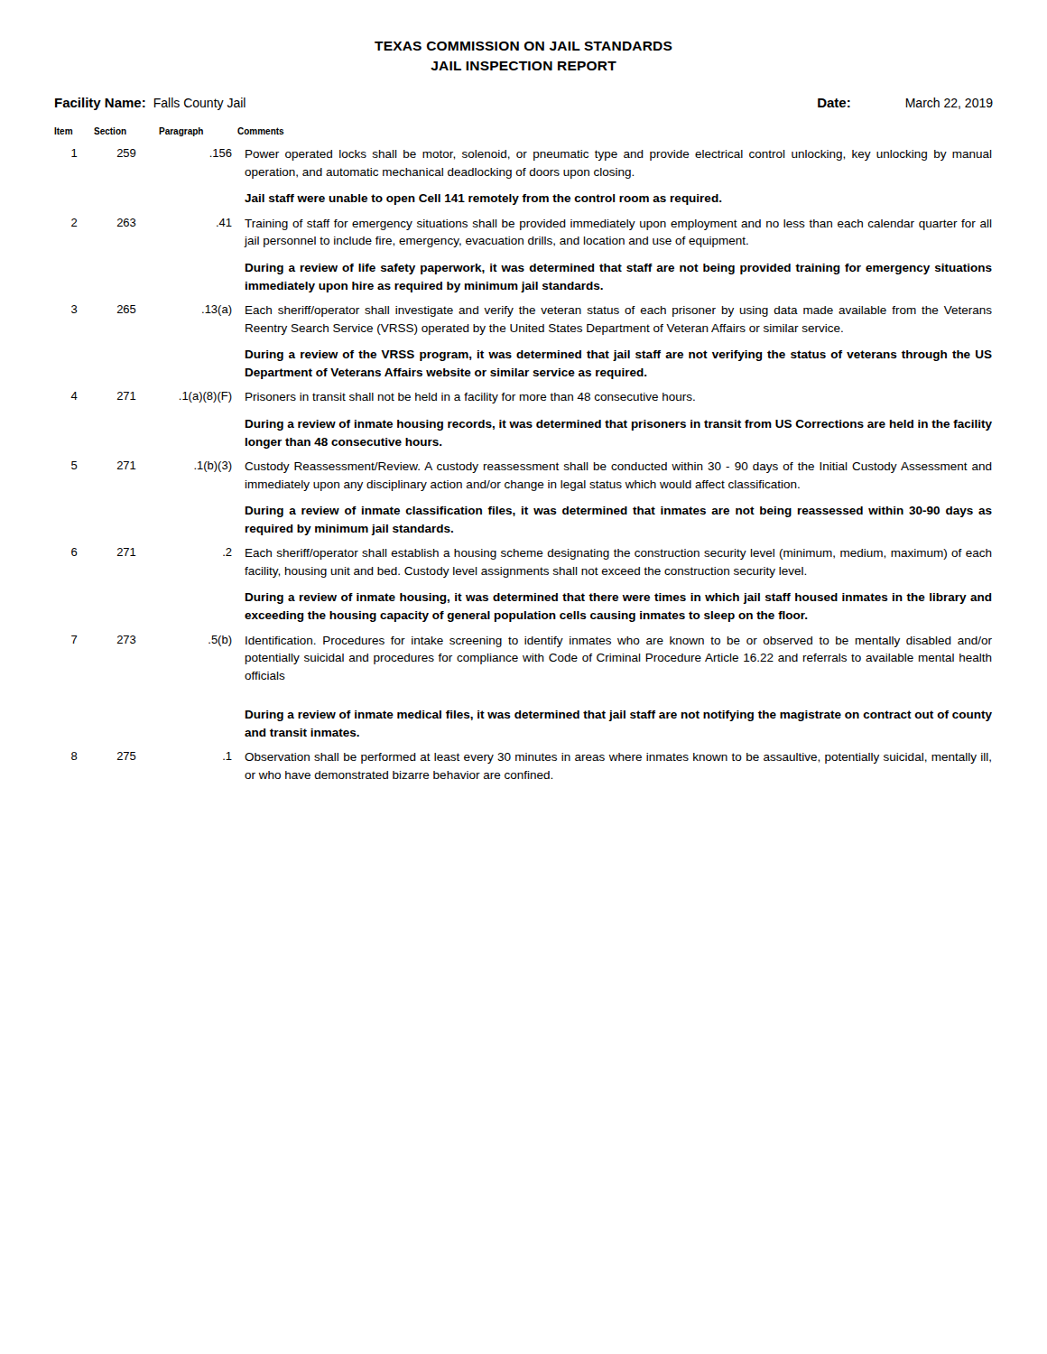TEXAS COMMISSION ON JAIL STANDARDS
JAIL INSPECTION REPORT
Facility Name: Falls County Jail Date: March 22, 2019
| Item | Section | Paragraph | Comments |
| --- | --- | --- | --- |
| 1 | 259 | .156 | Power operated locks shall be motor, solenoid, or pneumatic type and provide electrical control unlocking, key unlocking by manual operation, and automatic mechanical deadlocking of doors upon closing. Jail staff were unable to open Cell 141 remotely from the control room as required. |
| 2 | 263 | .41 | Training of staff for emergency situations shall be provided immediately upon employment and no less than each calendar quarter for all jail personnel to include fire, emergency, evacuation drills, and location and use of equipment. During a review of life safety paperwork, it was determined that staff are not being provided training for emergency situations immediately upon hire as required by minimum jail standards. |
| 3 | 265 | .13(a) | Each sheriff/operator shall investigate and verify the veteran status of each prisoner by using data made available from the Veterans Reentry Search Service (VRSS) operated by the United States Department of Veteran Affairs or similar service. During a review of the VRSS program, it was determined that jail staff are not verifying the status of veterans through the US Department of Veterans Affairs website or similar service as required. |
| 4 | 271 | .1(a)(8)(F) | Prisoners in transit shall not be held in a facility for more than 48 consecutive hours. During a review of inmate housing records, it was determined that prisoners in transit from US Corrections are held in the facility longer than 48 consecutive hours. |
| 5 | 271 | .1(b)(3) | Custody Reassessment/Review. A custody reassessment shall be conducted within 30 - 90 days of the Initial Custody Assessment and immediately upon any disciplinary action and/or change in legal status which would affect classification. During a review of inmate classification files, it was determined that inmates are not being reassessed within 30-90 days as required by minimum jail standards. |
| 6 | 271 | .2 | Each sheriff/operator shall establish a housing scheme designating the construction security level (minimum, medium, maximum) of each facility, housing unit and bed. Custody level assignments shall not exceed the construction security level. During a review of inmate housing, it was determined that there were times in which jail staff housed inmates in the library and exceeding the housing capacity of general population cells causing inmates to sleep on the floor. |
| 7 | 273 | .5(b) | Identification. Procedures for intake screening to identify inmates who are known to be or observed to be mentally disabled and/or potentially suicidal and procedures for compliance with Code of Criminal Procedure Article 16.22 and referrals to available mental health officials During a review of inmate medical files, it was determined that jail staff are not notifying the magistrate on contract out of county and transit inmates. |
| 8 | 275 | .1 | Observation shall be performed at least every 30 minutes in areas where inmates known to be assaultive, potentially suicidal, mentally ill, or who have demonstrated bizarre behavior are confined. |